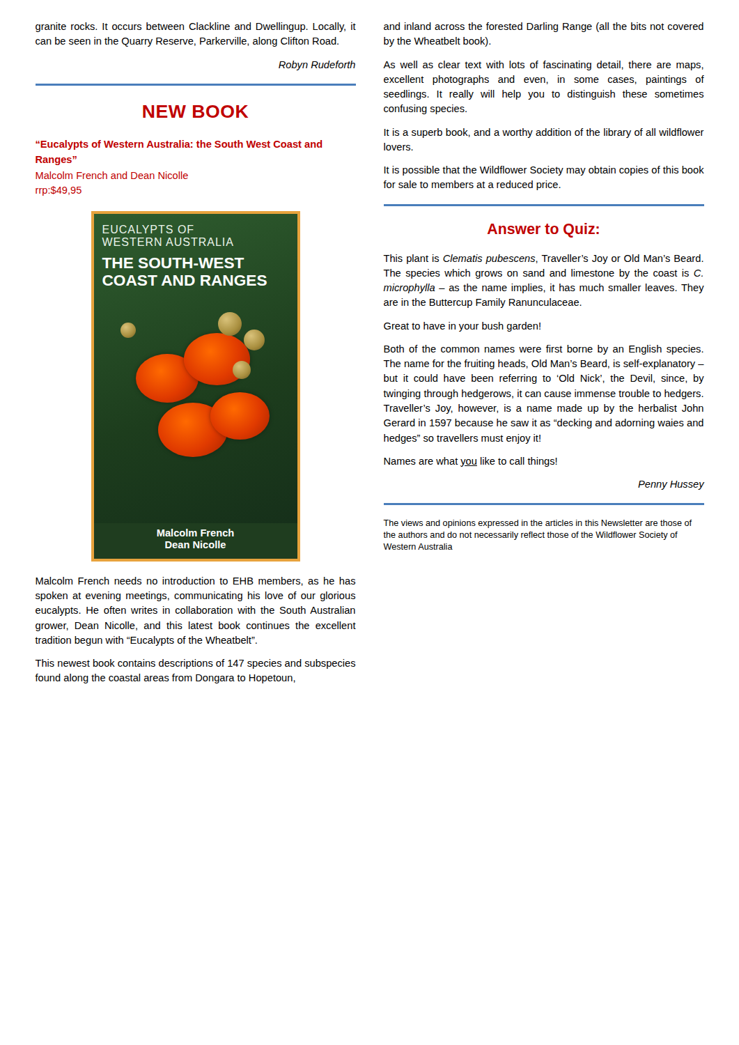granite rocks. It occurs between Clackline and Dwellingup. Locally, it can be seen in the Quarry Reserve, Parkerville, along Clifton Road.
Robyn Rudeforth
NEW BOOK
“Eucalypts of Western Australia: the South West Coast and Ranges”
Malcolm French and Dean Nicolle
rrp:$49,95
EUCALYPTS OF
WESTERN AUSTRALIA
THE SOUTH-WEST
COAST AND RANGES
Malcolm French
Dean Nicolle
Malcolm French needs no introduction to EHB members, as he has spoken at evening meetings, communicating his love of our glorious eucalypts. He often writes in collaboration with the South Australian grower, Dean Nicolle, and this latest book continues the excellent tradition begun with “Eucalypts of the Wheatbelt”.
This newest book contains descriptions of 147 species and subspecies found along the coastal areas from Dongara to Hopetoun,
and inland across the forested Darling Range (all the bits not covered by the Wheatbelt book).
As well as clear text with lots of fascinating detail, there are maps, excellent photographs and even, in some cases, paintings of seedlings. It really will help you to distinguish these sometimes confusing species.
It is a superb book, and a worthy addition of the library of all wildflower lovers.
It is possible that the Wildflower Society may obtain copies of this book for sale to members at a reduced price.
Answer to Quiz:
This plant is Clematis pubescens, Traveller’s Joy or Old Man’s Beard. The species which grows on sand and limestone by the coast is C. microphylla – as the name implies, it has much smaller leaves. They are in the Buttercup Family Ranunculaceae.
Great to have in your bush garden!
Both of the common names were first borne by an English species. The name for the fruiting heads, Old Man’s Beard, is self-explanatory – but it could have been referring to ‘Old Nick’, the Devil, since, by twinging through hedgerows, it can cause immense trouble to hedgers. Traveller’s Joy, however, is a name made up by the herbalist John Gerard in 1597 because he saw it as “decking and adorning waies and hedges” so travellers must enjoy it!
Names are what you like to call things!
Penny Hussey
The views and opinions expressed in the articles in this Newsletter are those of the authors and do not necessarily reflect those of the Wildflower Society of Western Australia